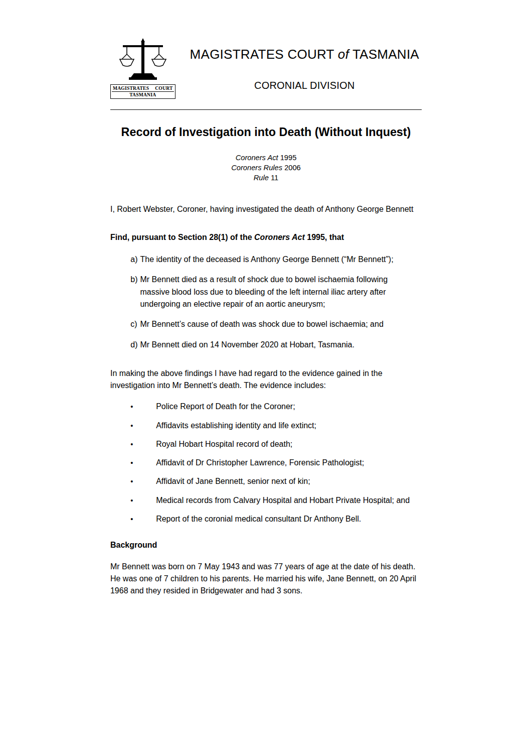MAGISTRATES COURT
TASMANIA
MAGISTRATES COURT of TASMANIA
CORONIAL DIVISION
Record of Investigation into Death (Without Inquest)
Coroners Act 1995
Coroners Rules 2006
Rule 11
I, Robert Webster, Coroner, having investigated the death of Anthony George Bennett
Find, pursuant to Section 28(1) of the Coroners Act 1995, that
a) The identity of the deceased is Anthony George Bennett (“Mr Bennett”);
b) Mr Bennett died as a result of shock due to bowel ischaemia following massive blood loss due to bleeding of the left internal iliac artery after undergoing an elective repair of an aortic aneurysm;
c) Mr Bennett’s cause of death was shock due to bowel ischaemia; and
d) Mr Bennett died on 14 November 2020 at Hobart, Tasmania.
In making the above findings I have had regard to the evidence gained in the investigation into Mr Bennett’s death. The evidence includes:
Police Report of Death for the Coroner;
Affidavits establishing identity and life extinct;
Royal Hobart Hospital record of death;
Affidavit of Dr Christopher Lawrence, Forensic Pathologist;
Affidavit of Jane Bennett, senior next of kin;
Medical records from Calvary Hospital and Hobart Private Hospital; and
Report of the coronial medical consultant Dr Anthony Bell.
Background
Mr Bennett was born on 7 May 1943 and was 77 years of age at the date of his death. He was one of 7 children to his parents. He married his wife, Jane Bennett, on 20 April 1968 and they resided in Bridgewater and had 3 sons.